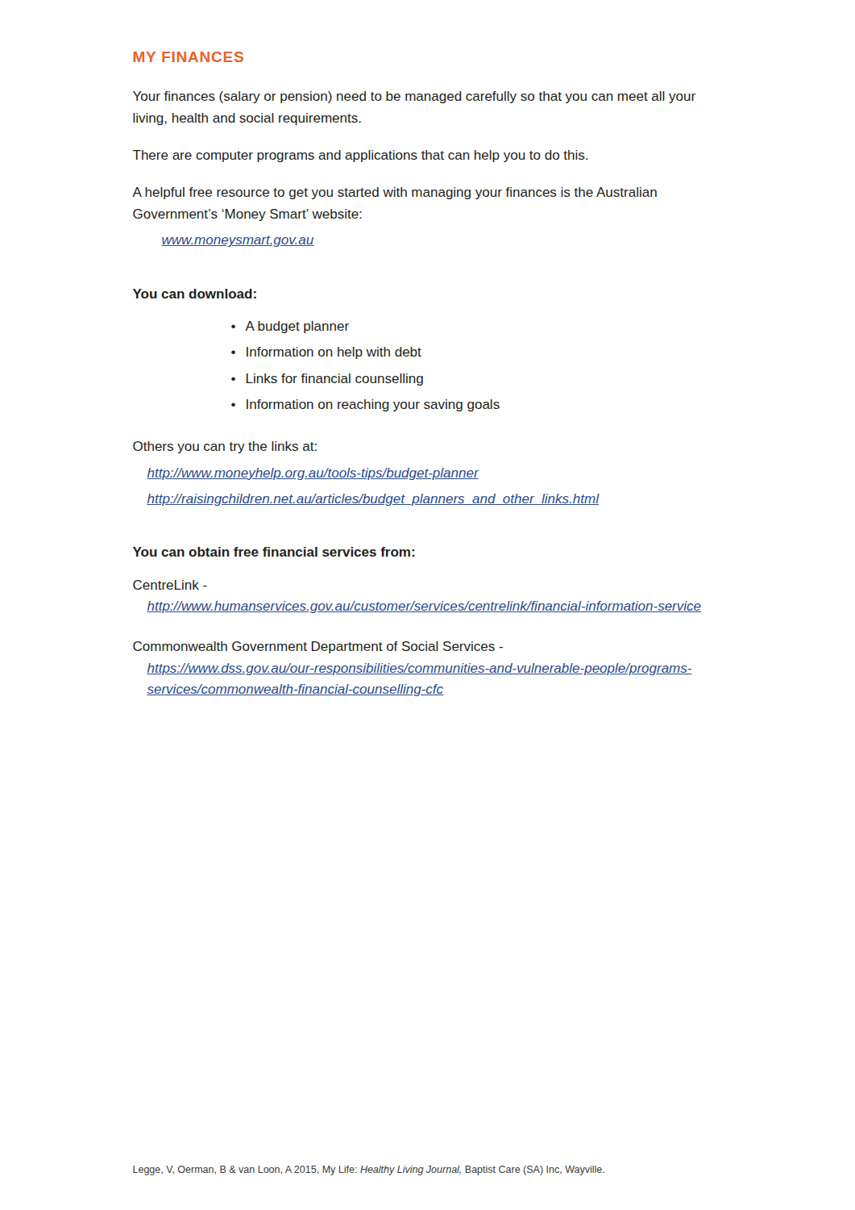My Finances
Your finances (salary or pension) need to be managed carefully so that you can meet all your living, health and social requirements.
There are computer programs and applications that can help you to do this.
A helpful free resource to get you started with managing your finances is the Australian Government’s ‘Money Smart’ website:
www.moneysmart.gov.au
You can download:
A budget planner
Information on help with debt
Links for financial counselling
Information on reaching your saving goals
Others you can try the links at:
http://www.moneyhelp.org.au/tools-tips/budget-planner
http://raisingchildren.net.au/articles/budget_planners_and_other_links.html
You can obtain free financial services from:
CentreLink -
http://www.humanservices.gov.au/customer/services/centrelink/financial-information-service
Commonwealth Government Department of Social Services -
https://www.dss.gov.au/our-responsibilities/communities-and-vulnerable-people/programs-services/commonwealth-financial-counselling-cfc
Legge, V, Oerman, B & van Loon, A 2015, My Life: Healthy Living Journal, Baptist Care (SA) Inc, Wayville.